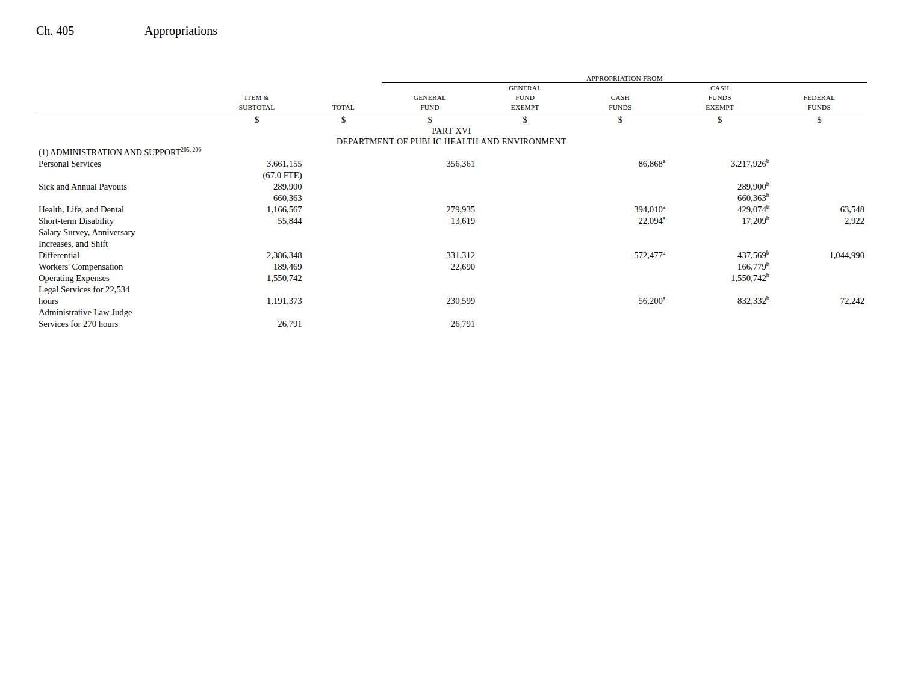Ch. 405
Appropriations
| | | | APPROPRIATION FROM |
| | | | | GENERAL | | CASH | |
| | ITEM & | | GENERAL | FUND | CASH | FUNDS | FEDERAL |
| | SUBTOTAL | TOTAL | FUND | EXEMPT | FUNDS | EXEMPT | FUNDS |
| | $ | $ | $ | $ | $ | $ | $ |
| PART XVI |
| DEPARTMENT OF PUBLIC HEALTH AND ENVIRONMENT |
| (1) ADMINISTRATION AND SUPPORT 205, 206 |
| Personal Services | 3,661,155 | | 356,361 | | 86,868 a | 3,217,926 b | |
| | (67.0 FTE) | | | | | | |
| Sick and Annual Payouts | 289,900 | | | | | 289,900 b | |
| | 660,363 | | | | | 660,363 b | |
| Health, Life, and Dental | 1,166,567 | | 279,935 | | 394,010 a | 429,074 b | 63,548 |
| Short-term Disability | 55,844 | | 13,619 | | 22,094 a | 17,209 b | 2,922 |
| Salary Survey, Anniversary | | | | | | | |
| Increases, and Shift | | | | | | | |
| Differential | 2,386,348 | | 331,312 | | 572,477 a | 437,569 b | 1,044,990 |
| Workers' Compensation | 189,469 | | 22,690 | | | 166,779 b | |
| Operating Expenses | 1,550,742 | | | | | 1,550,742 b | |
| Legal Services for 22,534 | | | | | | | |
| hours | 1,191,373 | | 230,599 | | 56,200 a | 832,332 b | 72,242 |
| Administrative Law Judge | | | | | | | |
| Services for 270 hours | 26,791 | | 26,791 | | | | |